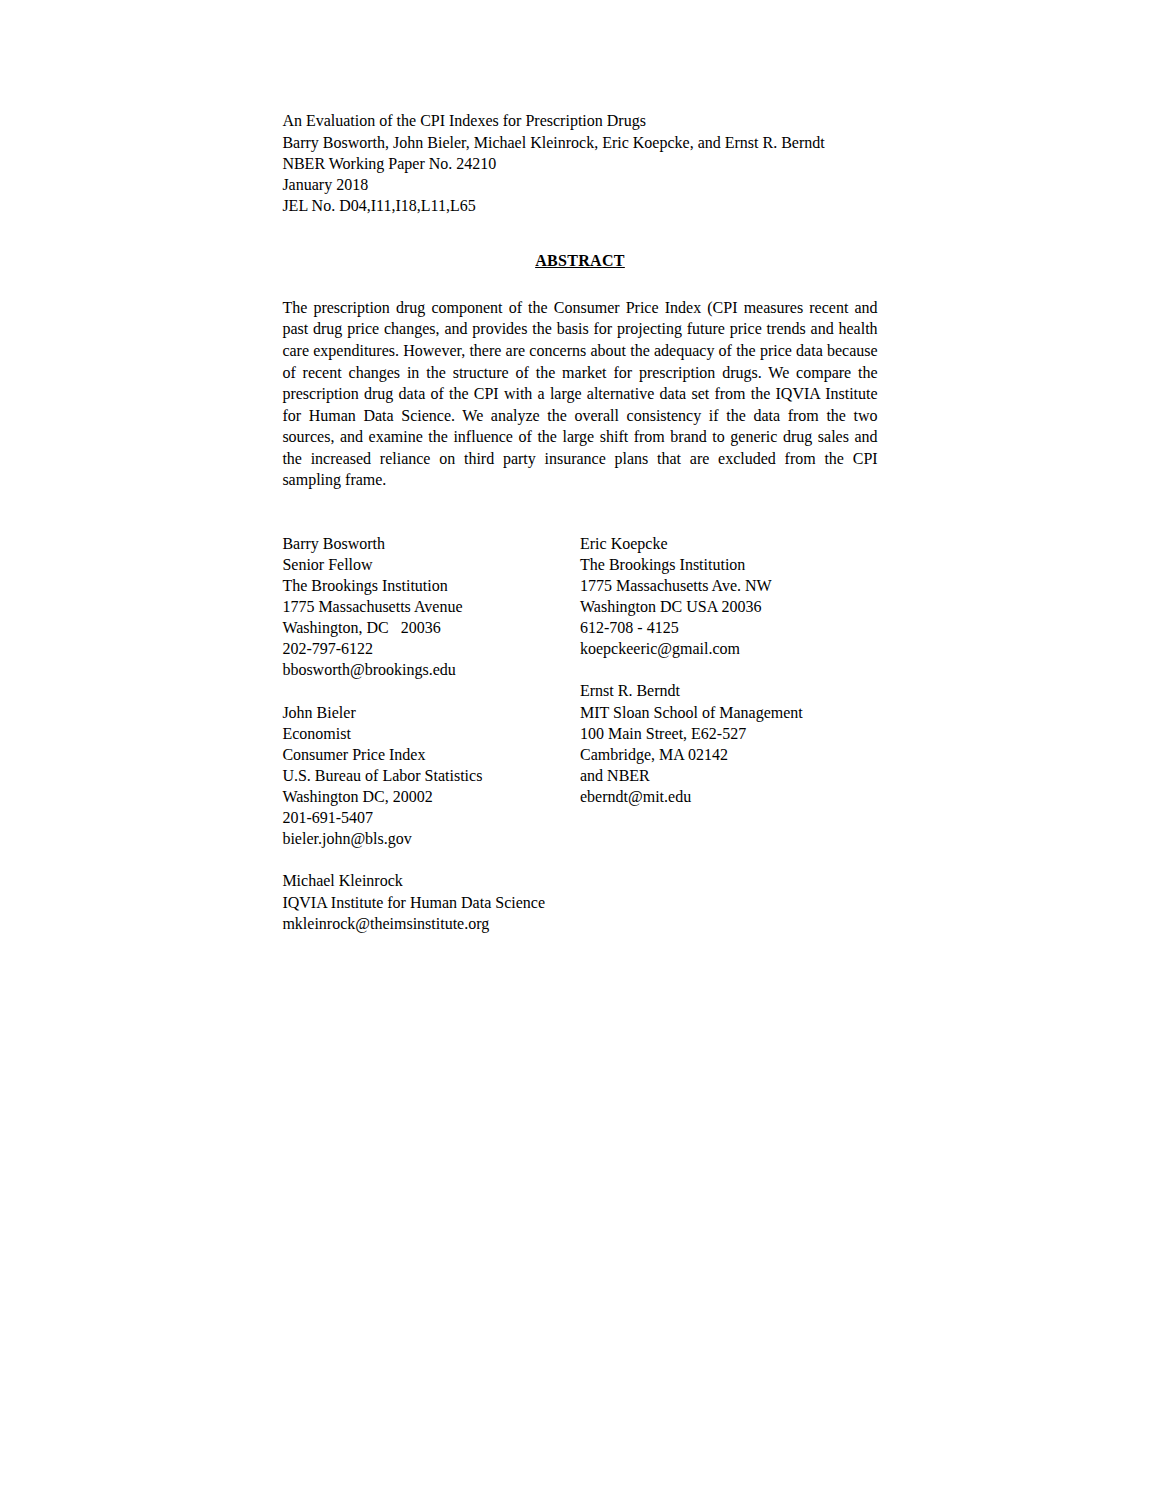An Evaluation of the CPI Indexes for Prescription Drugs
Barry Bosworth, John Bieler, Michael Kleinrock, Eric Koepcke, and Ernst R. Berndt
NBER Working Paper No. 24210
January 2018
JEL No. D04,I11,I18,L11,L65
ABSTRACT
The prescription drug component of the Consumer Price Index (CPI measures recent and past drug price changes, and provides the basis for projecting future price trends and health care expenditures. However, there are concerns about the adequacy of the price data because of recent changes in the structure of the market for prescription drugs. We compare the prescription drug data of the CPI with a large alternative data set from the IQVIA Institute for Human Data Science. We analyze the overall consistency if the data from the two sources, and examine the influence of the large shift from brand to generic drug sales and the increased reliance on third party insurance plans that are excluded from the CPI sampling frame.
| Barry Bosworth Senior Fellow The Brookings Institution 1775 Massachusetts Avenue Washington, DC 20036 202-797-6122 bbosworth@brookings.edu John Bieler Economist Consumer Price Index U.S. Bureau of Labor Statistics Washington DC, 20002 201-691-5407 bieler.john@bls.gov Michael Kleinrock IQVIA Institute for Human Data Science mkleinrock@theimsinstitute.org | Eric Koepcke The Brookings Institution 1775 Massachusetts Ave. NW Washington DC USA 20036 612-708 - 4125 koepckeeric@gmail.com Ernst R. Berndt MIT Sloan School of Management 100 Main Street, E62-527 Cambridge, MA 02142 and NBER eberndt@mit.edu |